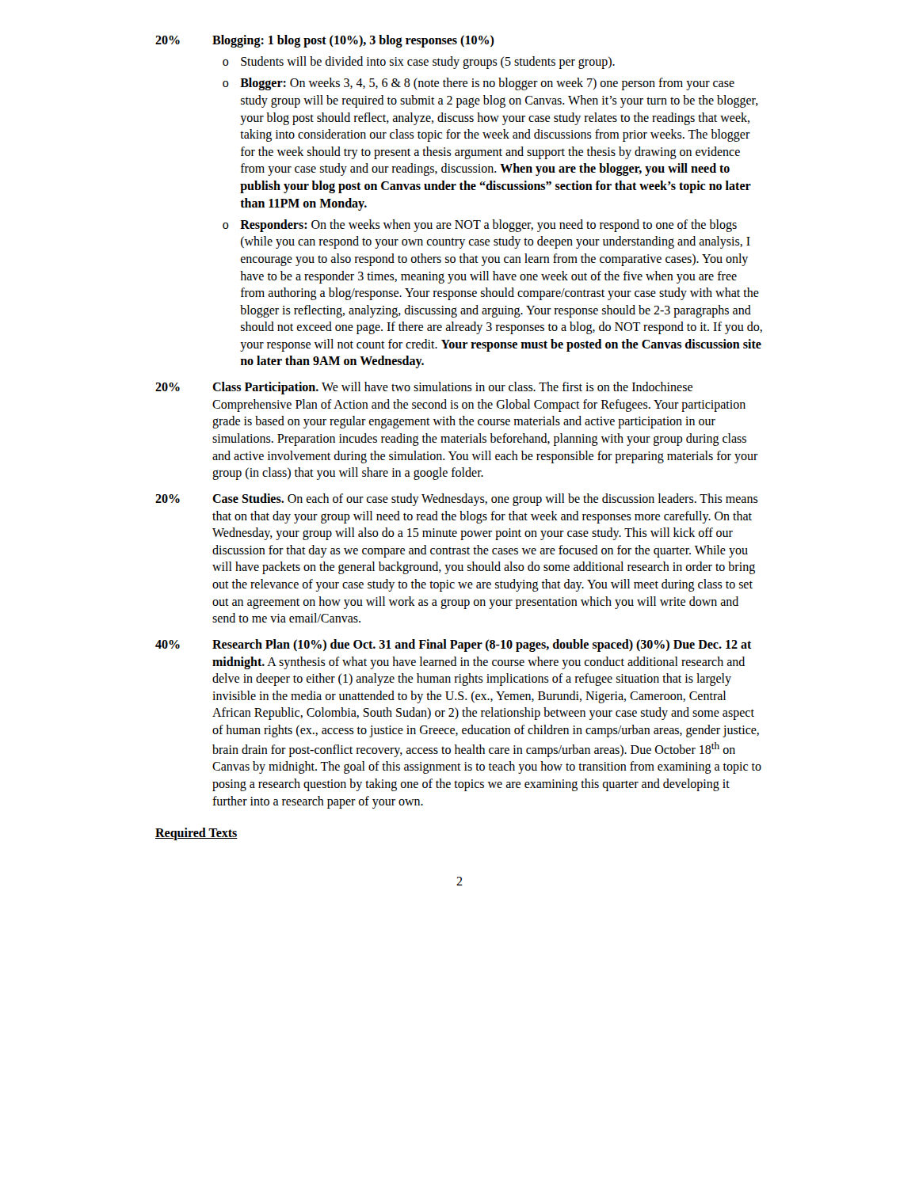20%
Blogging: 1 blog post (10%), 3 blog responses (10%)
Students will be divided into six case study groups (5 students per group).
Blogger: On weeks 3, 4, 5, 6 & 8 (note there is no blogger on week 7) one person from your case study group will be required to submit a 2 page blog on Canvas. When it’s your turn to be the blogger, your blog post should reflect, analyze, discuss how your case study relates to the readings that week, taking into consideration our class topic for the week and discussions from prior weeks. The blogger for the week should try to present a thesis argument and support the thesis by drawing on evidence from your case study and our readings, discussion. When you are the blogger, you will need to publish your blog post on Canvas under the “discussions” section for that week’s topic no later than 11PM on Monday.
Responders: On the weeks when you are NOT a blogger, you need to respond to one of the blogs (while you can respond to your own country case study to deepen your understanding and analysis, I encourage you to also respond to others so that you can learn from the comparative cases). You only have to be a responder 3 times, meaning you will have one week out of the five when you are free from authoring a blog/response. Your response should compare/contrast your case study with what the blogger is reflecting, analyzing, discussing and arguing. Your response should be 2-3 paragraphs and should not exceed one page. If there are already 3 responses to a blog, do NOT respond to it. If you do, your response will not count for credit. Your response must be posted on the Canvas discussion site no later than 9AM on Wednesday.
20%
Class Participation. We will have two simulations in our class. The first is on the Indochinese Comprehensive Plan of Action and the second is on the Global Compact for Refugees. Your participation grade is based on your regular engagement with the course materials and active participation in our simulations. Preparation incudes reading the materials beforehand, planning with your group during class and active involvement during the simulation. You will each be responsible for preparing materials for your group (in class) that you will share in a google folder.
20%
Case Studies. On each of our case study Wednesdays, one group will be the discussion leaders. This means that on that day your group will need to read the blogs for that week and responses more carefully. On that Wednesday, your group will also do a 15 minute power point on your case study. This will kick off our discussion for that day as we compare and contrast the cases we are focused on for the quarter. While you will have packets on the general background, you should also do some additional research in order to bring out the relevance of your case study to the topic we are studying that day. You will meet during class to set out an agreement on how you will work as a group on your presentation which you will write down and send to me via email/Canvas.
40%
Research Plan (10%) due Oct. 31 and Final Paper (8-10 pages, double spaced) (30%) Due Dec. 12 at midnight. A synthesis of what you have learned in the course where you conduct additional research and delve in deeper to either (1) analyze the human rights implications of a refugee situation that is largely invisible in the media or unattended to by the U.S. (ex., Yemen, Burundi, Nigeria, Cameroon, Central African Republic, Colombia, South Sudan) or 2) the relationship between your case study and some aspect of human rights (ex., access to justice in Greece, education of children in camps/urban areas, gender justice, brain drain for post-conflict recovery, access to health care in camps/urban areas). Due October 18th on Canvas by midnight. The goal of this assignment is to teach you how to transition from examining a topic to posing a research question by taking one of the topics we are examining this quarter and developing it further into a research paper of your own.
Required Texts
2